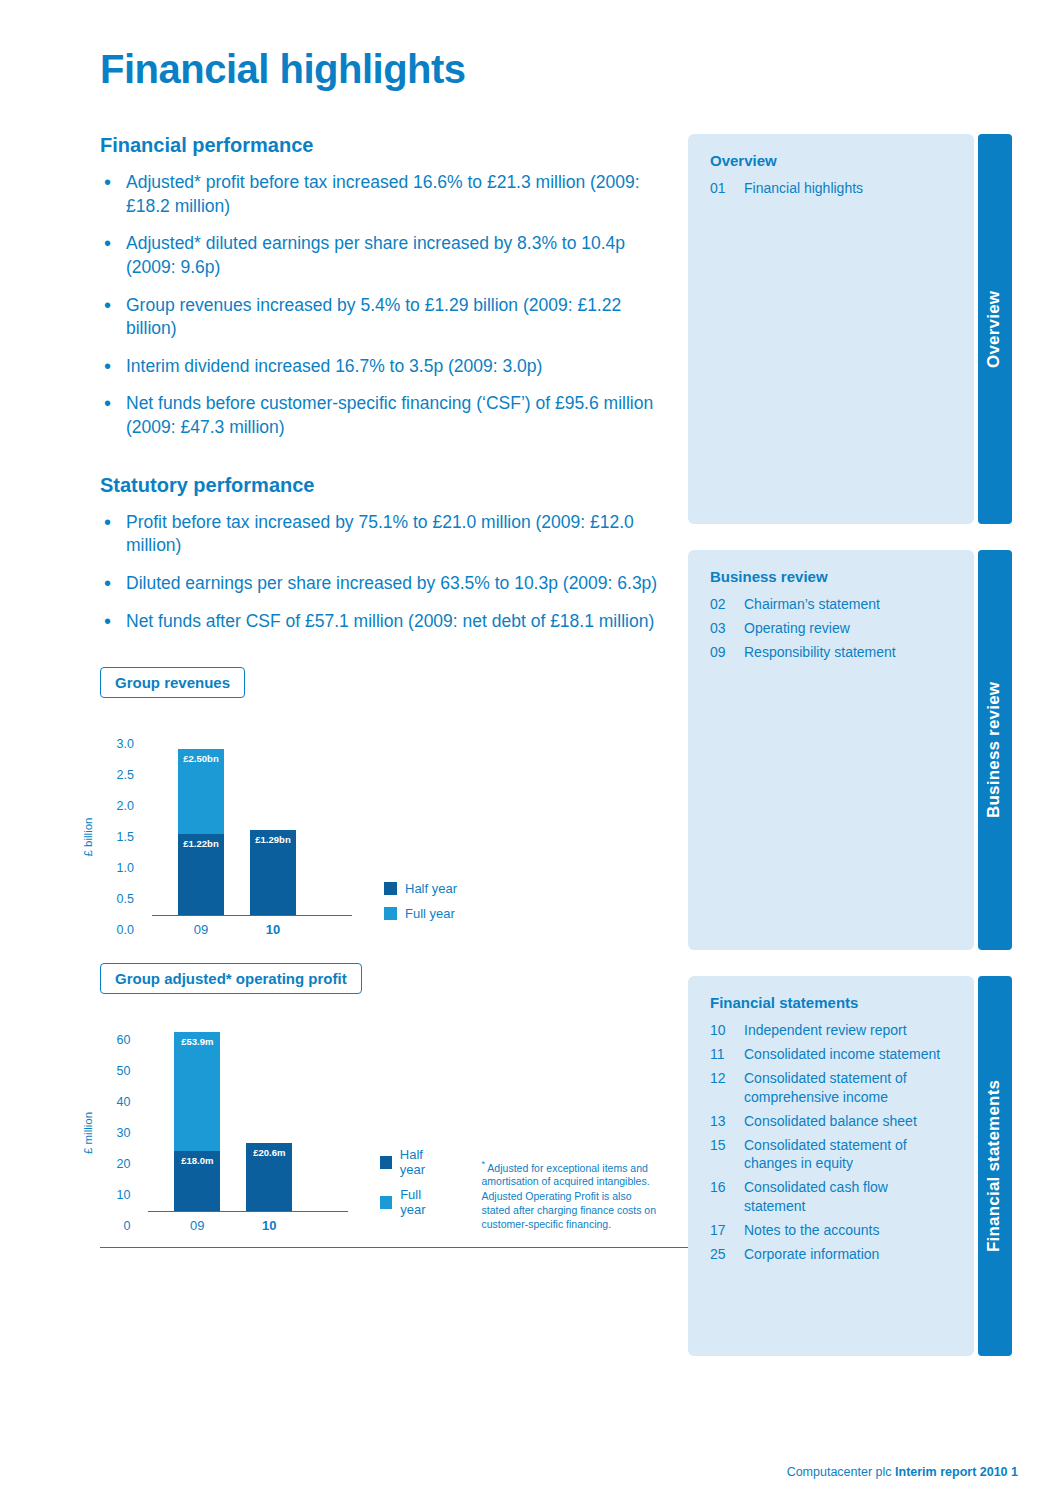Financial highlights
Financial performance
Adjusted* profit before tax increased 16.6% to £21.3 million (2009: £18.2 million)
Adjusted* diluted earnings per share increased by 8.3% to 10.4p (2009: 9.6p)
Group revenues increased by 5.4% to £1.29 billion (2009: £1.22 billion)
Interim dividend increased 16.7% to 3.5p (2009: 3.0p)
Net funds before customer-specific financing (‘CSF’) of £95.6 million (2009: £47.3 million)
Statutory performance
Profit before tax increased by 75.1% to £21.0 million (2009: £12.0 million)
Diluted earnings per share increased by 63.5% to 10.3p (2009: 6.3p)
Net funds after CSF of £57.1 million (2009: net debt of £18.1 million)
Group revenues
£ billion 3.0 2.5 2.0 1.5 1.0 0.5 0.0
£2.50bn
£1.22bn
£1.29bn
09 10
Half year
Full year
Group adjusted* operating profit
£ million 60 50 40 30 20 10 0
£53.9m
£18.0m
£20.6m
09 10
Half year
Full year
* Adjusted for exceptional items and amortisation of acquired intangibles. Adjusted Operating Profit is also stated after charging finance costs on customer-specific financing.
Overview
01 Financial highlights
Overview
Business review
02 Chairman’s statement
03 Operating review
09 Responsibility statement
Business review
Financial statements
10 Independent review report
11 Consolidated income statement
12 Consolidated statement of comprehensive income
13 Consolidated balance sheet
15 Consolidated statement of changes in equity
16 Consolidated cash flow statement
17 Notes to the accounts
25 Corporate information
Financial statements
Computacenter plc Interim report 2010 1